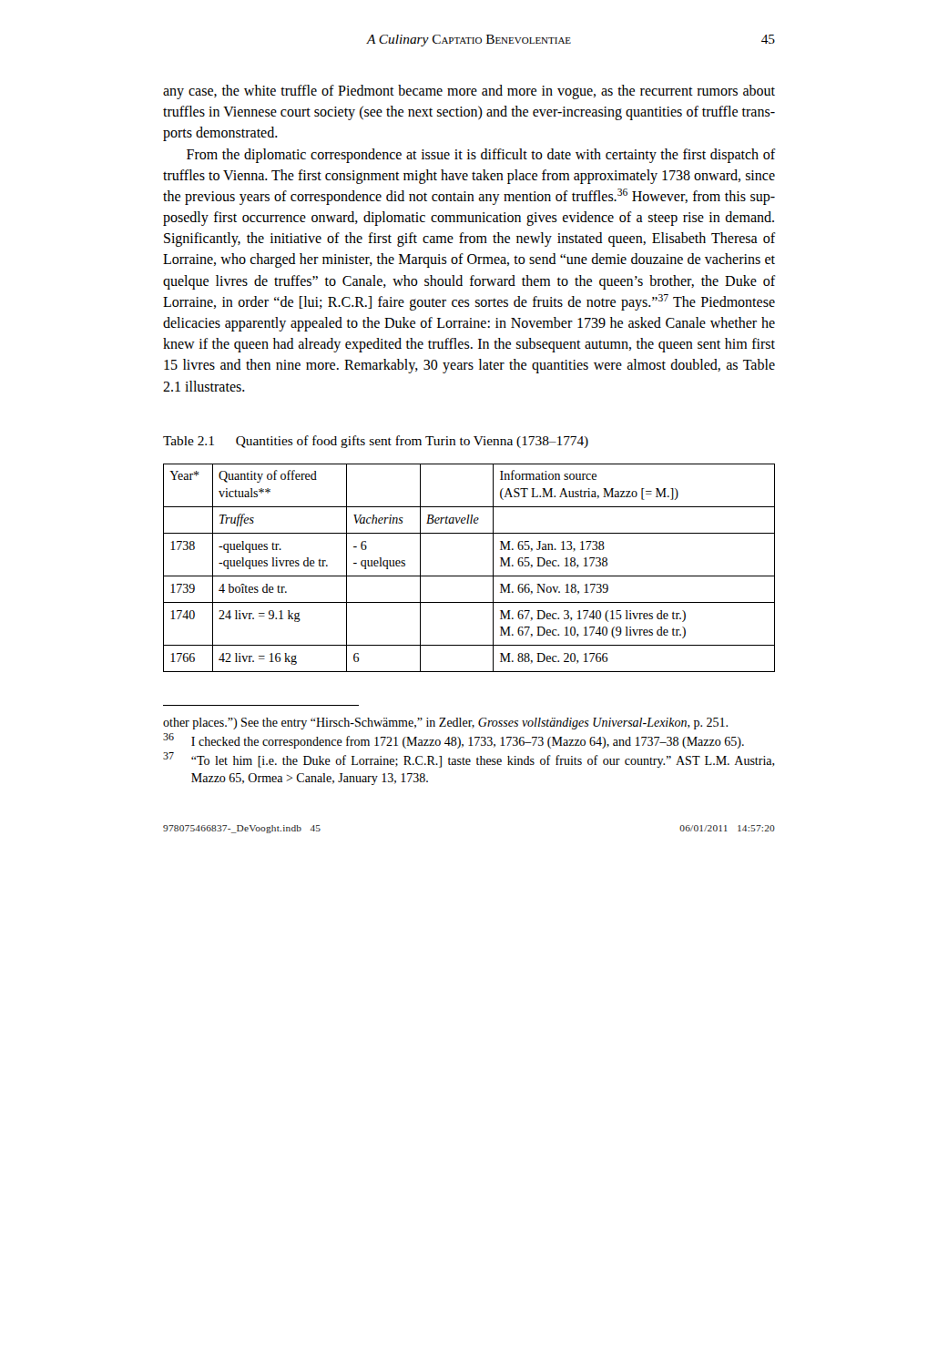A Culinary Captatio Benevolentiae 45
any case, the white truffle of Piedmont became more and more in vogue, as the recurrent rumors about truffles in Viennese court society (see the next section) and the ever-increasing quantities of truffle transports demonstrated.
From the diplomatic correspondence at issue it is difficult to date with certainty the first dispatch of truffles to Vienna. The first consignment might have taken place from approximately 1738 onward, since the previous years of correspondence did not contain any mention of truffles.36 However, from this supposedly first occurrence onward, diplomatic communication gives evidence of a steep rise in demand. Significantly, the initiative of the first gift came from the newly instated queen, Elisabeth Theresa of Lorraine, who charged her minister, the Marquis of Ormea, to send “une demie douzaine de vacherins et quelque livres de truffes” to Canale, who should forward them to the queen’s brother, the Duke of Lorraine, in order “de [lui; R.C.R.] faire gouter ces sortes de fruits de notre pays.”37 The Piedmontese delicacies apparently appealed to the Duke of Lorraine: in November 1739 he asked Canale whether he knew if the queen had already expedited the truffles. In the subsequent autumn, the queen sent him first 15 livres and then nine more. Remarkably, 30 years later the quantities were almost doubled, as Table 2.1 illustrates.
Table 2.1 Quantities of food gifts sent from Turin to Vienna (1738–1774)
| Year* | Quantity of offered victuals** | | | Information source (AST L.M. Austria, Mazzo [= M.]) |
| | Truffes | Vacherins | Bertavelle | |
| 1738 | -quelques tr. -quelques livres de tr. | - 6 - quelques | | M. 65, Jan. 13, 1738 M. 65, Dec. 18, 1738 |
| 1739 | 4 boîtes de tr. | | | M. 66, Nov. 18, 1739 |
| 1740 | 24 livr. = 9.1 kg | | | M. 67, Dec. 3, 1740 (15 livres de tr.) M. 67, Dec. 10, 1740 (9 livres de tr.) |
| 1766 | 42 livr. = 16 kg | 6 | | M. 88, Dec. 20, 1766 |
other places.”) See the entry “Hirsch-Schwämme,” in Zedler, Grosses vollständiges Universal-Lexikon, p. 251.
36 I checked the correspondence from 1721 (Mazzo 48), 1733, 1736–73 (Mazzo 64), and 1737–38 (Mazzo 65).
37 “To let him [i.e. the Duke of Lorraine; R.C.R.] taste these kinds of fruits of our country.” AST L.M. Austria, Mazzo 65, Ormea > Canale, January 13, 1738.
978075466837-_DeVooght.indb 45 06/01/2011 14:57:20